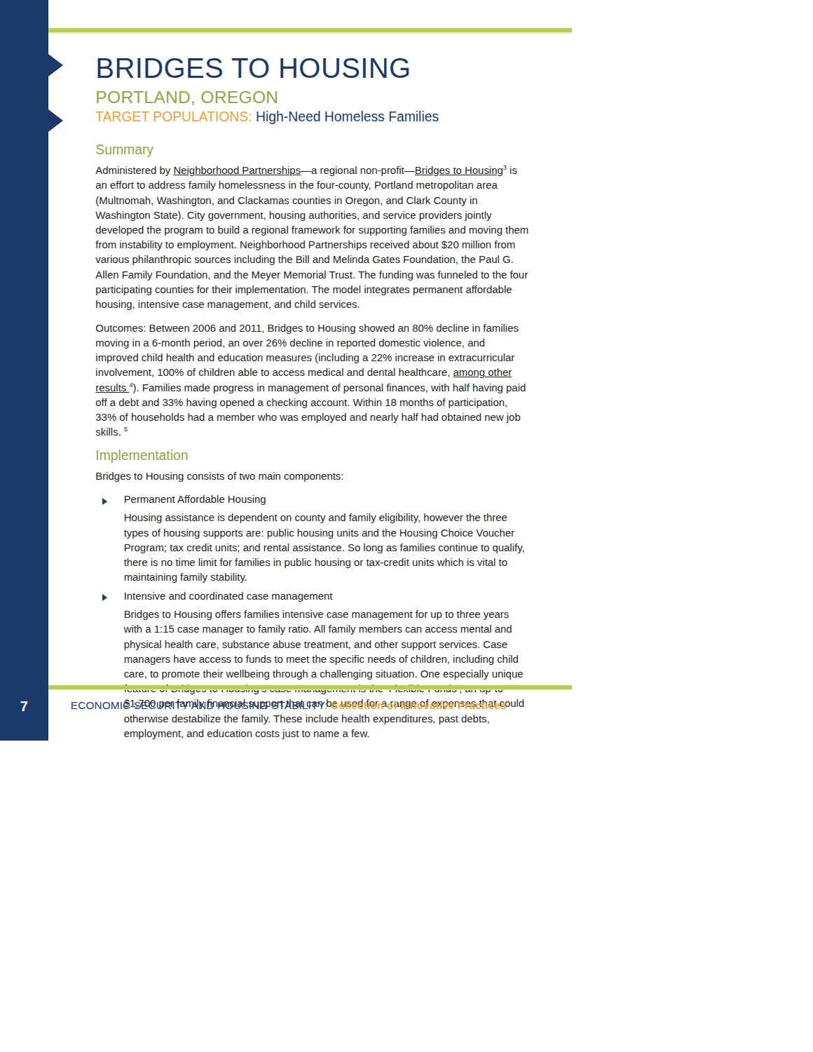BRIDGES TO HOUSING
PORTLAND, OREGON
TARGET POPULATIONS: High-Need Homeless Families
Summary
Administered by Neighborhood Partnerships—a regional non-profit—Bridges to Housing3 is an effort to address family homelessness in the four-county, Portland metropolitan area (Multnomah, Washington, and Clackamas counties in Oregon, and Clark County in Washington State). City government, housing authorities, and service providers jointly developed the program to build a regional framework for supporting families and moving them from instability to employment. Neighborhood Partnerships received about $20 million from various philanthropic sources including the Bill and Melinda Gates Foundation, the Paul G. Allen Family Foundation, and the Meyer Memorial Trust. The funding was funneled to the four participating counties for their implementation. The model integrates permanent affordable housing, intensive case management, and child services.
Outcomes: Between 2006 and 2011, Bridges to Housing showed an 80% decline in families moving in a 6-month period, an over 26% decline in reported domestic violence, and improved child health and education measures (including a 22% increase in extracurricular involvement, 100% of children able to access medical and dental healthcare, among other results 4). Families made progress in management of personal finances, with half having paid off a debt and 33% having opened a checking account. Within 18 months of participation, 33% of households had a member who was employed and nearly half had obtained new job skills. 5
Implementation
Bridges to Housing consists of two main components:
Permanent Affordable Housing
Housing assistance is dependent on county and family eligibility, however the three types of housing supports are: public housing units and the Housing Choice Voucher Program; tax credit units; and rental assistance. So long as families continue to qualify, there is no time limit for families in public housing or tax-credit units which is vital to maintaining family stability.
Intensive and coordinated case management
Bridges to Housing offers families intensive case management for up to three years with a 1:15 case manager to family ratio. All family members can access mental and physical health care, substance abuse treatment, and other support services. Case managers have access to funds to meet the specific needs of children, including child care, to promote their wellbeing through a challenging situation. One especially unique feature of Bridges to Housing’s case management is the ‘Flexible Funds’, an up-to $1,700 per family financial support that can be used for a range of expenses that could otherwise destabilize the family. These include health expenditures, past debts, employment, and education costs just to name a few.
Bridges to Housing provides several employment supports. These include employment related day care, supported transitions off Temporary Assistance for Needy Families (TANF), and referrals to Workforce Investment Act (WIA) employment programs. With support from a Corporation for Supportive Housing grant, Bridges to Housing is also moving forward on improved employment
7
ECONOMIC SECURITY AND HOUSING STABILITY: Collection of Innovative Practices